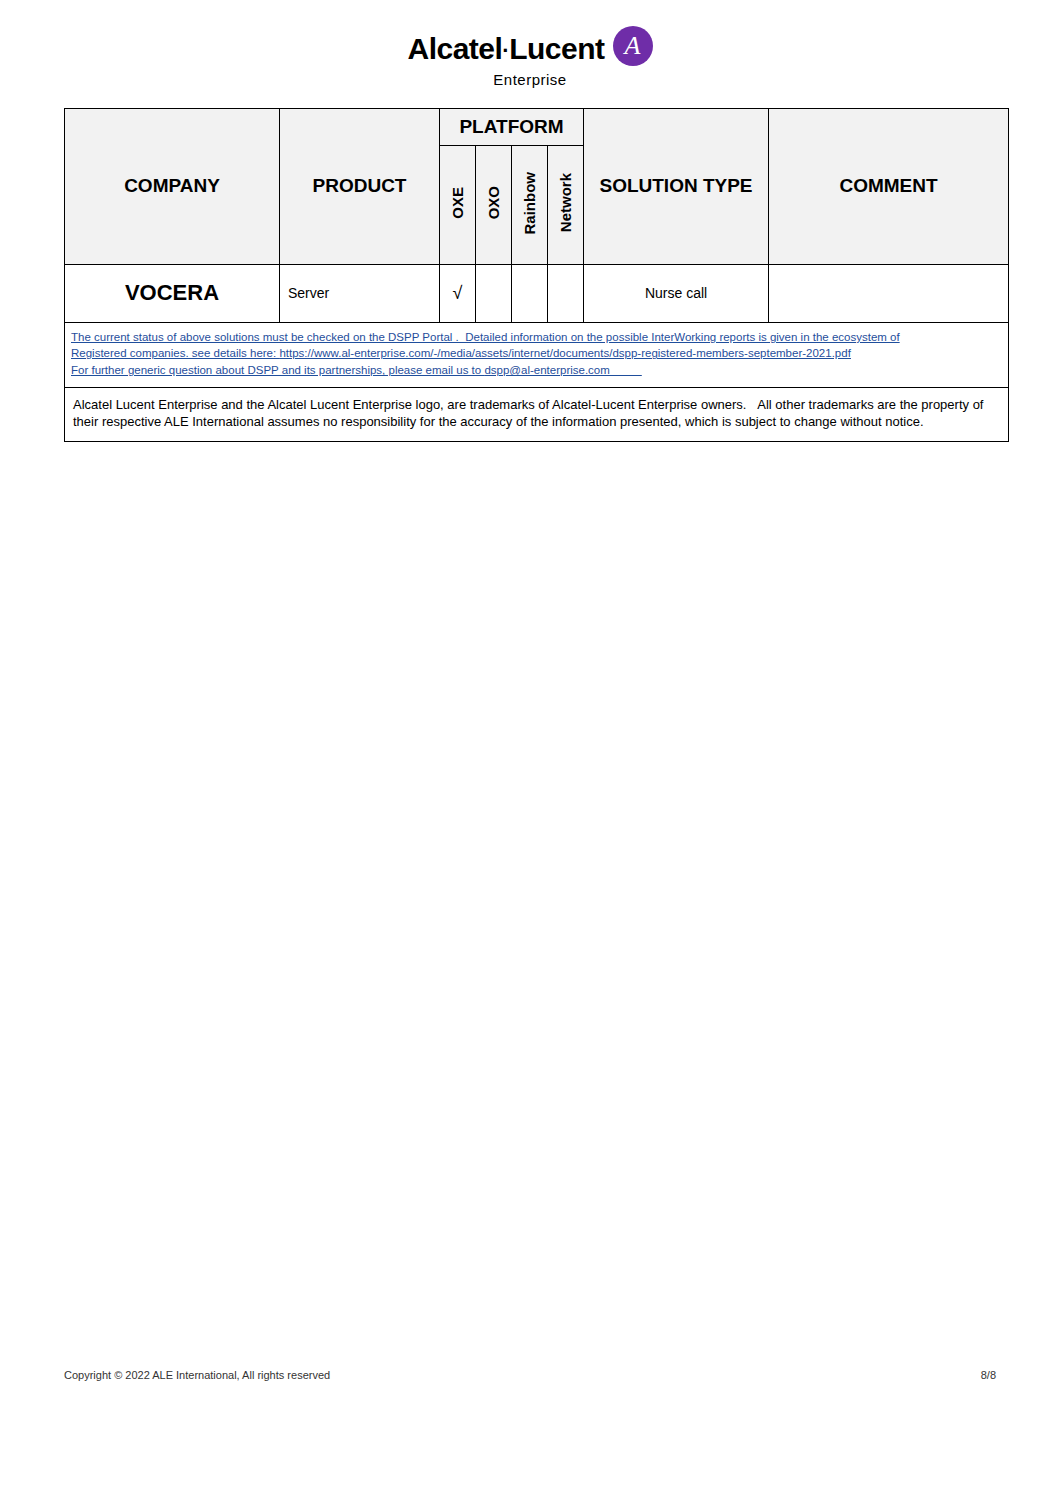Alcatel·Lucent A
Enterprise
| COMPANY | PRODUCT | PLATFORM | SOLUTION TYPE | COMMENT |
| --- | --- | --- | --- | --- |
| OXE | OXO | Rainbow | Network |
| VOCERA | Server | √ | | | | Nurse call | |
| The current status of above solutions must be checked on the DSPP Portal . Detailed information on the possible InterWorking reports is given in the ecosystem of Registered companies. see details here: https://www.al-enterprise.com/-/media/assets/internet/documents/dspp-registered-members-september-2021.pdf For further generic question about DSPP and its partnerships, please email us to dspp@al-enterprise.com |
| Alcatel Lucent Enterprise and the Alcatel Lucent Enterprise logo, are trademarks of Alcatel-Lucent Enterprise owners. All other trademarks are the property of their respective ALE International assumes no responsibility for the accuracy of the information presented, which is subject to change without notice. |
Copyright © 2022 ALE International, All rights reserved
8/8